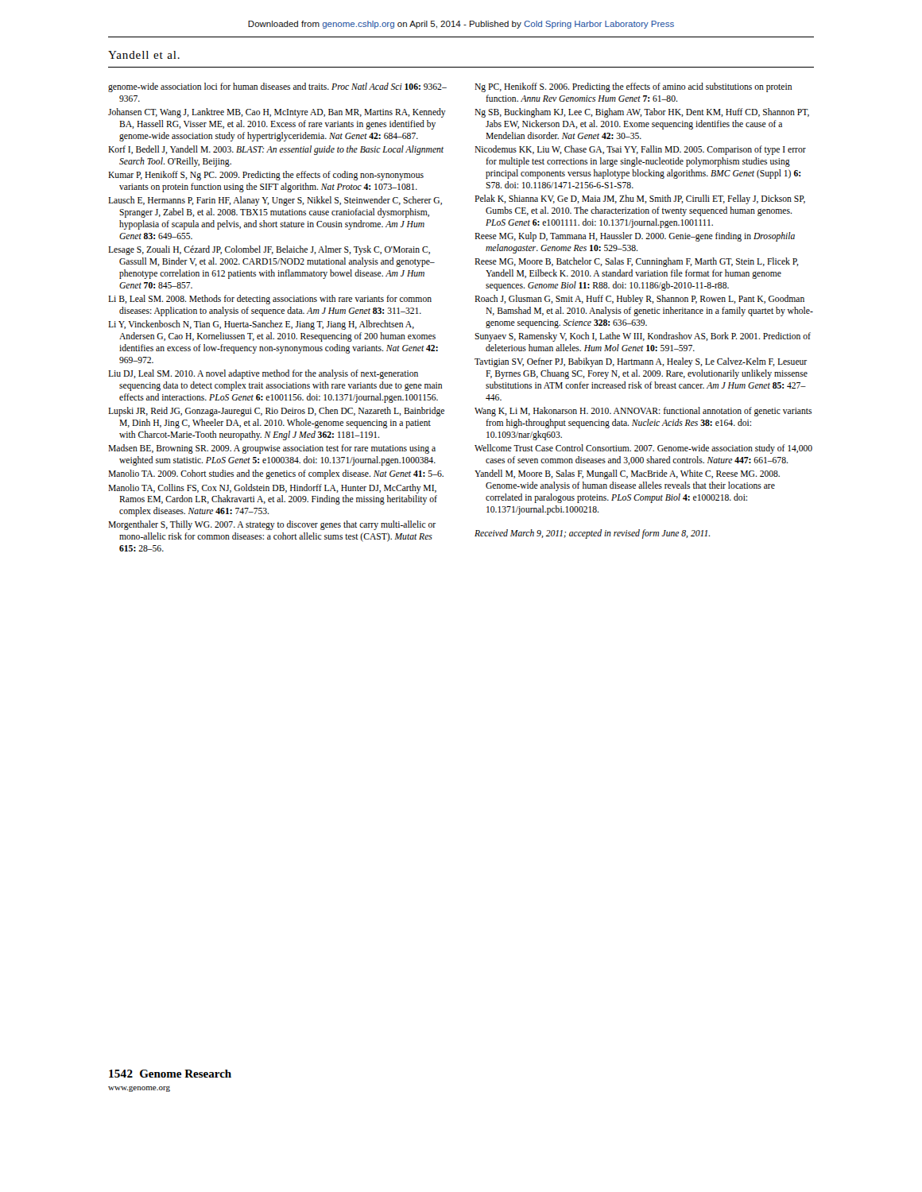Downloaded from genome.cshlp.org on April 5, 2014 - Published by Cold Spring Harbor Laboratory Press
Yandell et al.
genome-wide association loci for human diseases and traits. Proc Natl Acad Sci 106: 9362–9367.
Johansen CT, Wang J, Lanktree MB, Cao H, McIntyre AD, Ban MR, Martins RA, Kennedy BA, Hassell RG, Visser ME, et al. 2010. Excess of rare variants in genes identified by genome-wide association study of hypertriglyceridemia. Nat Genet 42: 684–687.
Korf I, Bedell J, Yandell M. 2003. BLAST: An essential guide to the Basic Local Alignment Search Tool. O'Reilly, Beijing.
Kumar P, Henikoff S, Ng PC. 2009. Predicting the effects of coding non-synonymous variants on protein function using the SIFT algorithm. Nat Protoc 4: 1073–1081.
Lausch E, Hermanns P, Farin HF, Alanay Y, Unger S, Nikkel S, Steinwender C, Scherer G, Spranger J, Zabel B, et al. 2008. TBX15 mutations cause craniofacial dysmorphism, hypoplasia of scapula and pelvis, and short stature in Cousin syndrome. Am J Hum Genet 83: 649–655.
Lesage S, Zouali H, Cézard JP, Colombel JF, Belaiche J, Almer S, Tysk C, O'Morain C, Gassull M, Binder V, et al. 2002. CARD15/NOD2 mutational analysis and genotype–phenotype correlation in 612 patients with inflammatory bowel disease. Am J Hum Genet 70: 845–857.
Li B, Leal SM. 2008. Methods for detecting associations with rare variants for common diseases: Application to analysis of sequence data. Am J Hum Genet 83: 311–321.
Li Y, Vinckenbosch N, Tian G, Huerta-Sanchez E, Jiang T, Jiang H, Albrechtsen A, Andersen G, Cao H, Korneliussen T, et al. 2010. Resequencing of 200 human exomes identifies an excess of low-frequency non-synonymous coding variants. Nat Genet 42: 969–972.
Liu DJ, Leal SM. 2010. A novel adaptive method for the analysis of next-generation sequencing data to detect complex trait associations with rare variants due to gene main effects and interactions. PLoS Genet 6: e1001156. doi: 10.1371/journal.pgen.1001156.
Lupski JR, Reid JG, Gonzaga-Jauregui C, Rio Deiros D, Chen DC, Nazareth L, Bainbridge M, Dinh H, Jing C, Wheeler DA, et al. 2010. Whole-genome sequencing in a patient with Charcot-Marie-Tooth neuropathy. N Engl J Med 362: 1181–1191.
Madsen BE, Browning SR. 2009. A groupwise association test for rare mutations using a weighted sum statistic. PLoS Genet 5: e1000384. doi: 10.1371/journal.pgen.1000384.
Manolio TA. 2009. Cohort studies and the genetics of complex disease. Nat Genet 41: 5–6.
Manolio TA, Collins FS, Cox NJ, Goldstein DB, Hindorff LA, Hunter DJ, McCarthy MI, Ramos EM, Cardon LR, Chakravarti A, et al. 2009. Finding the missing heritability of complex diseases. Nature 461: 747–753.
Morgenthaler S, Thilly WG. 2007. A strategy to discover genes that carry multi-allelic or mono-allelic risk for common diseases: a cohort allelic sums test (CAST). Mutat Res 615: 28–56.
Ng PC, Henikoff S. 2006. Predicting the effects of amino acid substitutions on protein function. Annu Rev Genomics Hum Genet 7: 61–80.
Ng SB, Buckingham KJ, Lee C, Bigham AW, Tabor HK, Dent KM, Huff CD, Shannon PT, Jabs EW, Nickerson DA, et al. 2010. Exome sequencing identifies the cause of a Mendelian disorder. Nat Genet 42: 30–35.
Nicodemus KK, Liu W, Chase GA, Tsai YY, Fallin MD. 2005. Comparison of type I error for multiple test corrections in large single-nucleotide polymorphism studies using principal components versus haplotype blocking algorithms. BMC Genet (Suppl 1) 6: S78. doi: 10.1186/1471-2156-6-S1-S78.
Pelak K, Shianna KV, Ge D, Maia JM, Zhu M, Smith JP, Cirulli ET, Fellay J, Dickson SP, Gumbs CE, et al. 2010. The characterization of twenty sequenced human genomes. PLoS Genet 6: e1001111. doi: 10.1371/journal.pgen.1001111.
Reese MG, Kulp D, Tammana H, Haussler D. 2000. Genie–gene finding in Drosophila melanogaster. Genome Res 10: 529–538.
Reese MG, Moore B, Batchelor C, Salas F, Cunningham F, Marth GT, Stein L, Flicek P, Yandell M, Eilbeck K. 2010. A standard variation file format for human genome sequences. Genome Biol 11: R88. doi: 10.1186/gb-2010-11-8-r88.
Roach J, Glusman G, Smit A, Huff C, Hubley R, Shannon P, Rowen L, Pant K, Goodman N, Bamshad M, et al. 2010. Analysis of genetic inheritance in a family quartet by whole-genome sequencing. Science 328: 636–639.
Sunyaev S, Ramensky V, Koch I, Lathe W III, Kondrashov AS, Bork P. 2001. Prediction of deleterious human alleles. Hum Mol Genet 10: 591–597.
Tavtigian SV, Oefner PJ, Babikyan D, Hartmann A, Healey S, Le Calvez-Kelm F, Lesueur F, Byrnes GB, Chuang SC, Forey N, et al. 2009. Rare, evolutionarily unlikely missense substitutions in ATM confer increased risk of breast cancer. Am J Hum Genet 85: 427–446.
Wang K, Li M, Hakonarson H. 2010. ANNOVAR: functional annotation of genetic variants from high-throughput sequencing data. Nucleic Acids Res 38: e164. doi: 10.1093/nar/gkq603.
Wellcome Trust Case Control Consortium. 2007. Genome-wide association study of 14,000 cases of seven common diseases and 3,000 shared controls. Nature 447: 661–678.
Yandell M, Moore B, Salas F, Mungall C, MacBride A, White C, Reese MG. 2008. Genome-wide analysis of human disease alleles reveals that their locations are correlated in paralogous proteins. PLoS Comput Biol 4: e1000218. doi: 10.1371/journal.pcbi.1000218.
Received March 9, 2011; accepted in revised form June 8, 2011.
1542 Genome Research www.genome.org